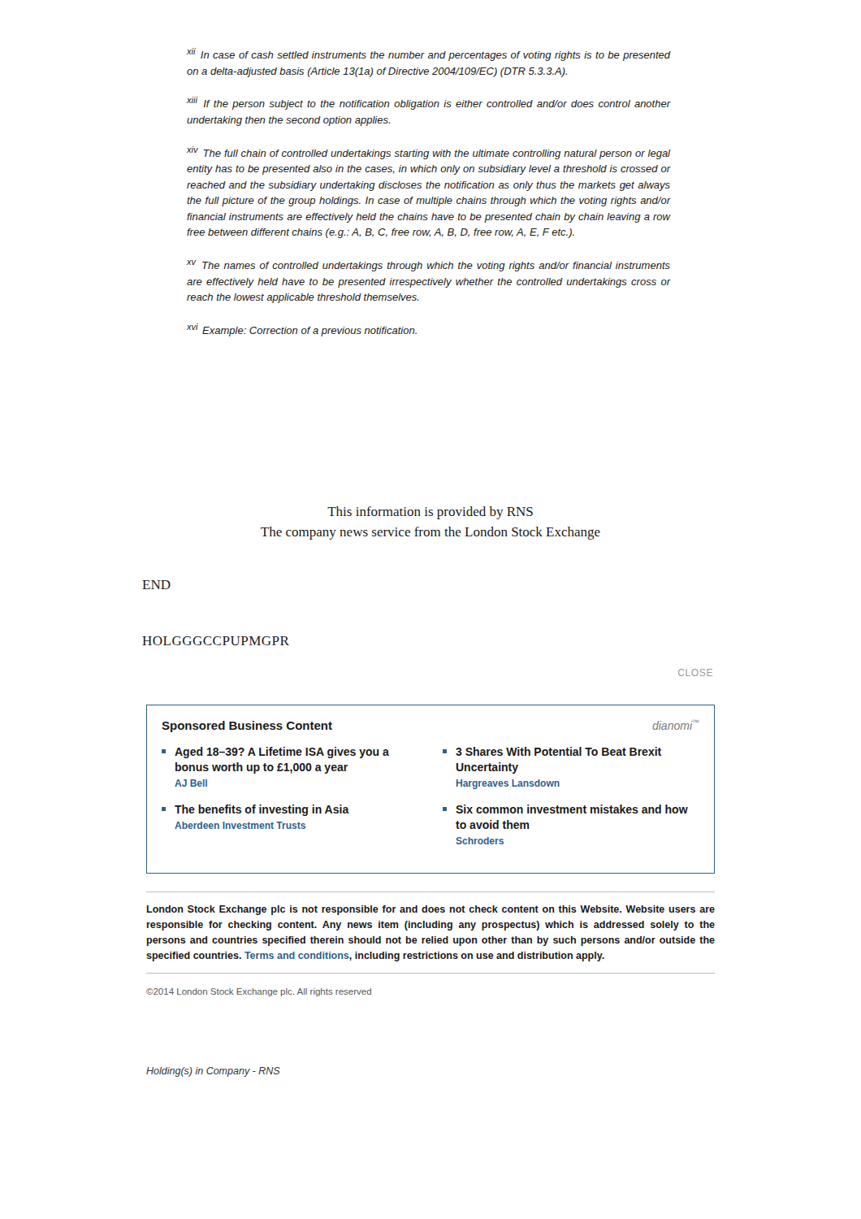xii In case of cash settled instruments the number and percentages of voting rights is to be presented on a delta-adjusted basis (Article 13(1a) of Directive 2004/109/EC) (DTR 5.3.3.A).
xiii If the person subject to the notification obligation is either controlled and/or does control another undertaking then the second option applies.
xiv The full chain of controlled undertakings starting with the ultimate controlling natural person or legal entity has to be presented also in the cases, in which only on subsidiary level a threshold is crossed or reached and the subsidiary undertaking discloses the notification as only thus the markets get always the full picture of the group holdings. In case of multiple chains through which the voting rights and/or financial instruments are effectively held the chains have to be presented chain by chain leaving a row free between different chains (e.g.: A, B, C, free row, A, B, D, free row, A, E, F etc.).
xv The names of controlled undertakings through which the voting rights and/or financial instruments are effectively held have to be presented irrespectively whether the controlled undertakings cross or reach the lowest applicable threshold themselves.
xvi Example: Correction of a previous notification.
This information is provided by RNS
The company news service from the London Stock Exchange
END
HOLGGGCCPUPMGPR
CLOSE
Sponsored Business Content
dianomi™
Aged 18–39? A Lifetime ISA gives you a bonus worth up to £1,000 a year AJ Bell
The benefits of investing in Asia Aberdeen Investment Trusts
3 Shares With Potential To Beat Brexit Uncertainty Hargreaves Lansdown
Six common investment mistakes and how to avoid them Schroders
London Stock Exchange plc is not responsible for and does not check content on this Website. Website users are responsible for checking content. Any news item (including any prospectus) which is addressed solely to the persons and countries specified therein should not be relied upon other than by such persons and/or outside the specified countries. Terms and conditions, including restrictions on use and distribution apply.
©2014 London Stock Exchange plc. All rights reserved
Holding(s) in Company - RNS